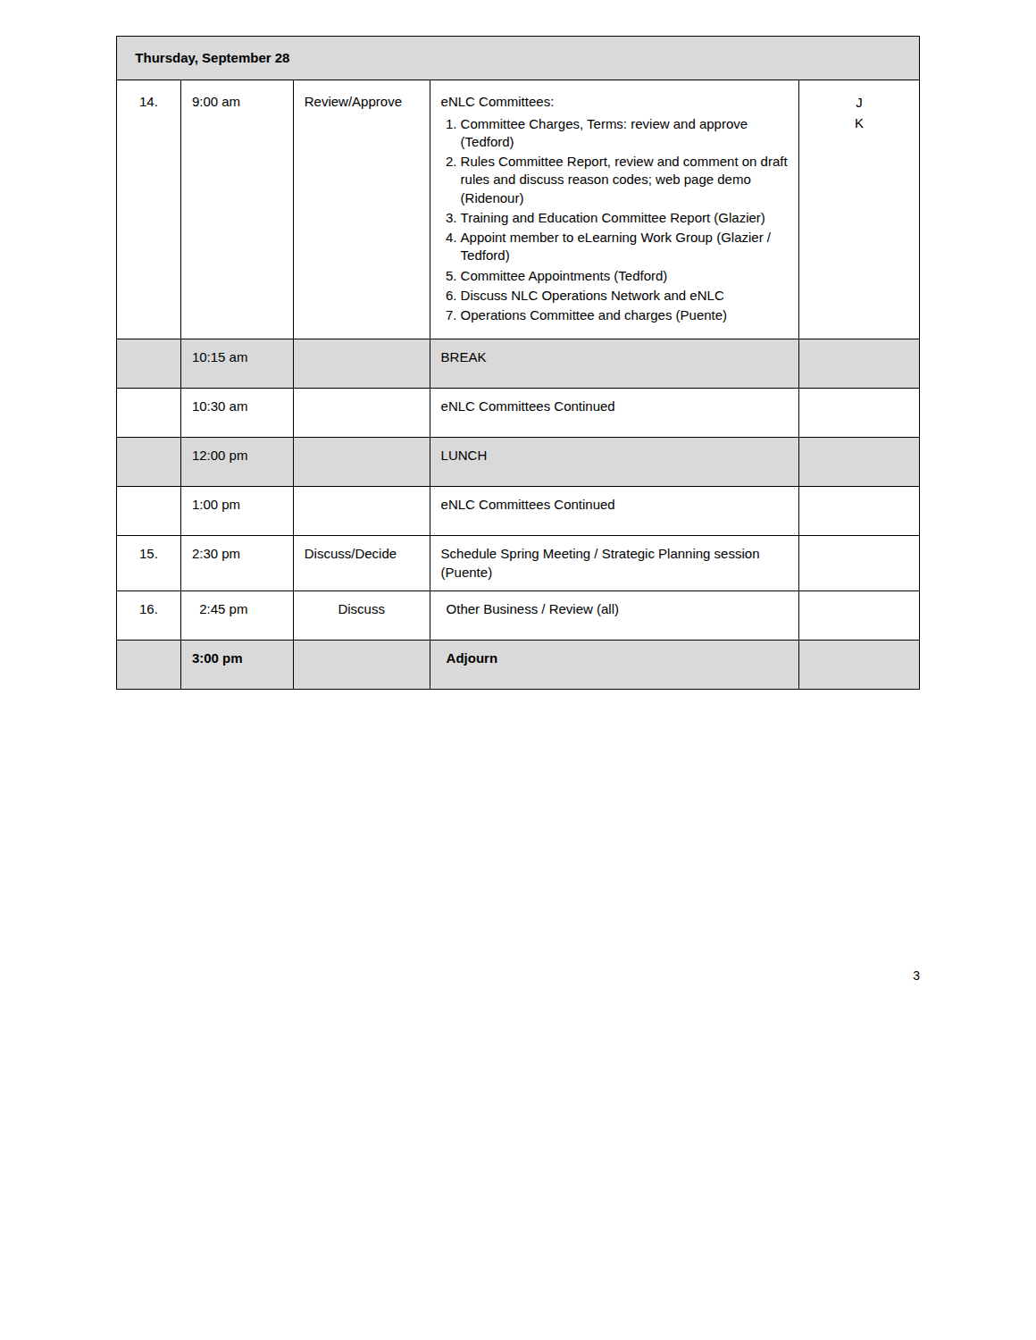| Thursday, September 28 |
| 14. | 9:00 am | Review/Approve | eNLC Committees: Committee Charges, Terms: review and approve (Tedford) Rules Committee Report, review and comment on draft rules and discuss reason codes; web page demo (Ridenour) Training and Education Committee Report (Glazier) Appoint member to eLearning Work Group (Glazier / Tedford) Committee Appointments (Tedford) Discuss NLC Operations Network and eNLC Operations Committee and charges (Puente) | J K |
| | 10:15 am | | BREAK | |
| | 10:30 am | | eNLC Committees Continued | |
| | 12:00 pm | | LUNCH | |
| | 1:00 pm | | eNLC Committees Continued | |
| 15. | 2:30 pm | Discuss/Decide | Schedule Spring Meeting / Strategic Planning session (Puente) | |
| 16. | 2:45 pm | Discuss | Other Business / Review (all) | |
| | 3:00 pm | | Adjourn | |
3